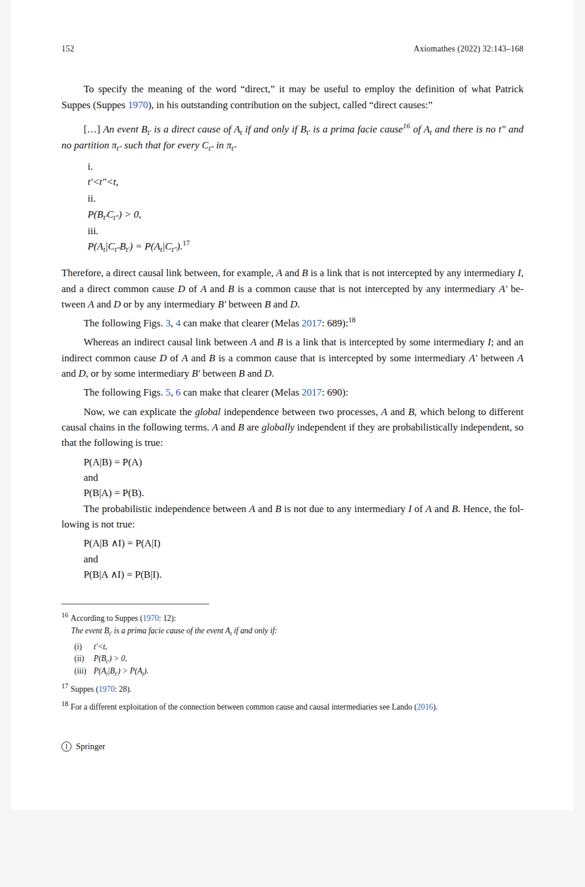152 Axiomathes (2022) 32:143–168
To specify the meaning of the word “direct,” it may be useful to employ the definition of what Patrick Suppes (Suppes 1970), in his outstanding contribution on the subject, called “direct causes:”
[…] An event Bt′ is a direct cause of At if and only if Bt′ is a prima facie cause16 of At and there is no t″ and no partition πt″ such that for every Ct″ in πt″
i. t′<t″<t,
ii. P(Bt′Ct″) > 0,
iii. P(At|Ct″Bt′) = P(At|Ct″).17
Therefore, a direct causal link between, for example, A and B is a link that is not intercepted by any intermediary I, and a direct common cause D of A and B is a common cause that is not intercepted by any intermediary A′ between A and D or by any intermediary B′ between B and D.
The following Figs. 3, 4 can make that clearer (Melas 2017: 689):18
Whereas an indirect causal link between A and B is a link that is intercepted by some intermediary I; and an indirect common cause D of A and B is a common cause that is intercepted by some intermediary A′ between A and D, or by some intermediary B′ between B and D.
The following Figs. 5, 6 can make that clearer (Melas 2017: 690):
Now, we can explicate the global independence between two processes, A and B, which belong to different causal chains in the following terms. A and B are globally independent if they are probabilistically independent, so that the following is true:
P(A|B) = P(A)
and
P(B|A) = P(B).
The probabilistic independence between A and B is not due to any intermediary I of A and B. Hence, the following is not true:
P(A|B ∧I) = P(A|I)
and
P(B|A ∧I) = P(B|I).
16 According to Suppes (1970: 12): The event Bt′ is a prima facie cause of the event At if and only if:
| (i) | t′<t, |
| (ii) | P(B t′ ) > 0, |
| (iii) | P(A t /B t′ ) > P(A t ). |
17 Suppes (1970: 28).
18 For a different exploitation of the connection between common cause and causal intermediaries see Lando (2016).
Springer